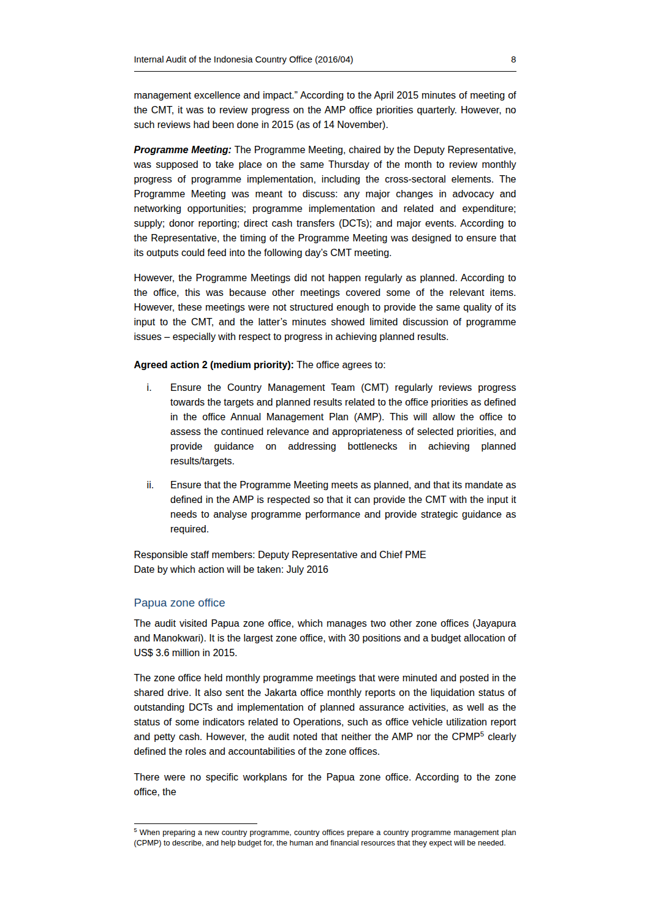Internal Audit of the Indonesia Country Office (2016/04)
8
management excellence and impact.” According to the April 2015 minutes of meeting of the CMT, it was to review progress on the AMP office priorities quarterly. However, no such reviews had been done in 2015 (as of 14 November).
Programme Meeting: The Programme Meeting, chaired by the Deputy Representative, was supposed to take place on the same Thursday of the month to review monthly progress of programme implementation, including the cross-sectoral elements. The Programme Meeting was meant to discuss: any major changes in advocacy and networking opportunities; programme implementation and related and expenditure; supply; donor reporting; direct cash transfers (DCTs); and major events. According to the Representative, the timing of the Programme Meeting was designed to ensure that its outputs could feed into the following day’s CMT meeting.
However, the Programme Meetings did not happen regularly as planned. According to the office, this was because other meetings covered some of the relevant items. However, these meetings were not structured enough to provide the same quality of its input to the CMT, and the latter’s minutes showed limited discussion of programme issues – especially with respect to progress in achieving planned results.
Agreed action 2 (medium priority): The office agrees to:
Ensure the Country Management Team (CMT) regularly reviews progress towards the targets and planned results related to the office priorities as defined in the office Annual Management Plan (AMP). This will allow the office to assess the continued relevance and appropriateness of selected priorities, and provide guidance on addressing bottlenecks in achieving planned results/targets.
Ensure that the Programme Meeting meets as planned, and that its mandate as defined in the AMP is respected so that it can provide the CMT with the input it needs to analyse programme performance and provide strategic guidance as required.
Responsible staff members: Deputy Representative and Chief PME
Date by which action will be taken: July 2016
Papua zone office
The audit visited Papua zone office, which manages two other zone offices (Jayapura and Manokwari). It is the largest zone office, with 30 positions and a budget allocation of US$ 3.6 million in 2015.
The zone office held monthly programme meetings that were minuted and posted in the shared drive. It also sent the Jakarta office monthly reports on the liquidation status of outstanding DCTs and implementation of planned assurance activities, as well as the status of some indicators related to Operations, such as office vehicle utilization report and petty cash. However, the audit noted that neither the AMP nor the CPMP5 clearly defined the roles and accountabilities of the zone offices.
There were no specific workplans for the Papua zone office. According to the zone office, the
5 When preparing a new country programme, country offices prepare a country programme management plan (CPMP) to describe, and help budget for, the human and financial resources that they expect will be needed.